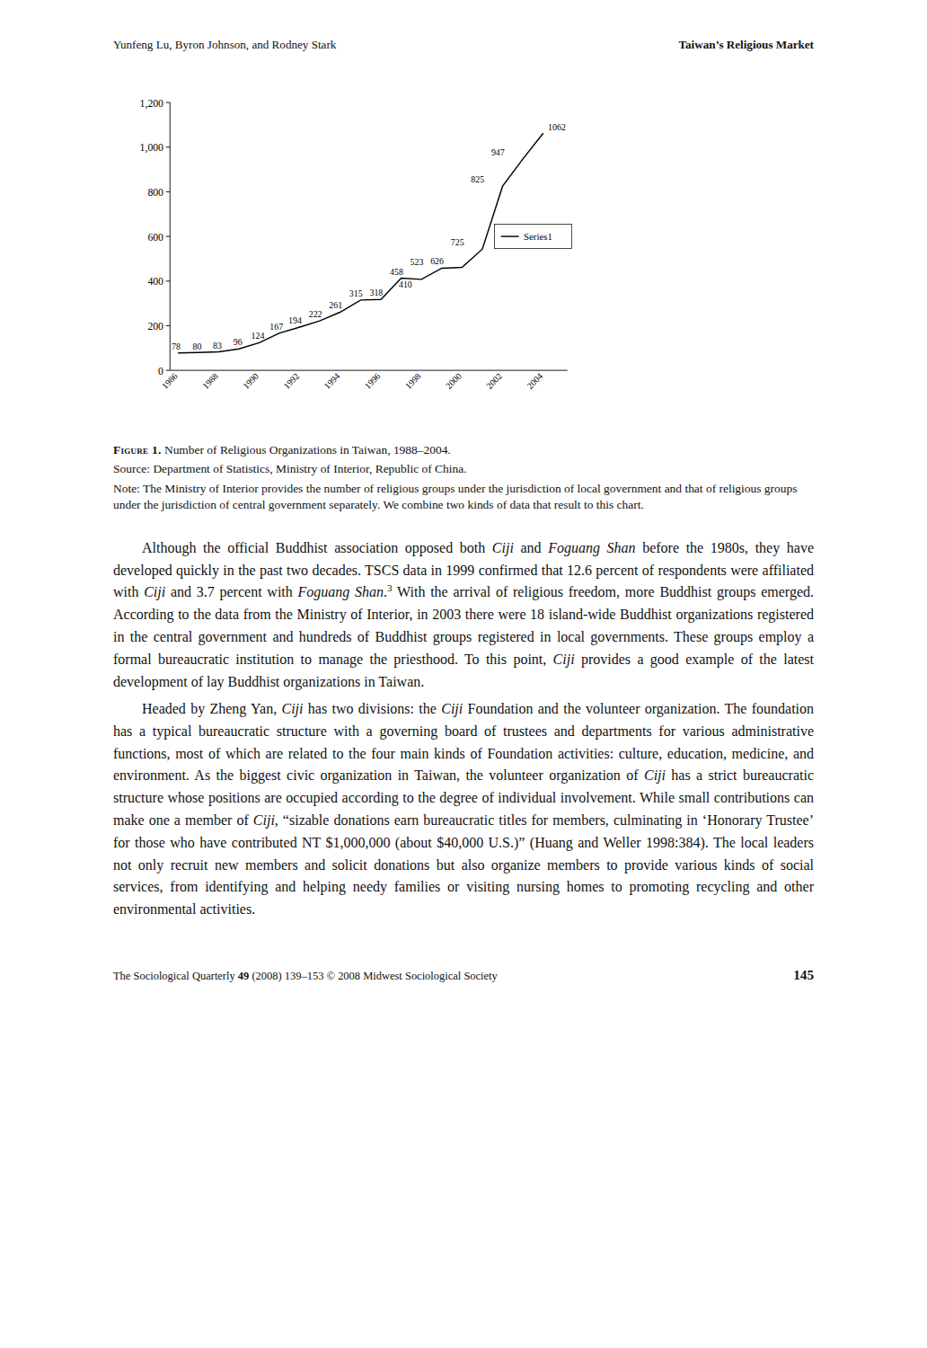Yunfeng Lu, Byron Johnson, and Rodney Stark Taiwan’s Religious Market
1,200 1,000 800 600 400 200 0 78 80 83 96 124 167 194 222 261 315 318 458 410 523 626 725 825 947 1062 1986 1988 1990 1992 1994 1996 1998 2000 2002 2004 Series1
Figure 1. Number of Religious Organizations in Taiwan, 1988–2004. Source: Department of Statistics, Ministry of Interior, Republic of China. Note: The Ministry of Interior provides the number of religious groups under the jurisdiction of local government and that of religious groups under the jurisdiction of central government separately. We combine two kinds of data that result to this chart.
Although the official Buddhist association opposed both Ciji and Foguang Shan before the 1980s, they have developed quickly in the past two decades. TSCS data in 1999 confirmed that 12.6 percent of respondents were affiliated with Ciji and 3.7 percent with Foguang Shan.3 With the arrival of religious freedom, more Buddhist groups emerged. According to the data from the Ministry of Interior, in 2003 there were 18 island-wide Buddhist organizations registered in the central government and hundreds of Buddhist groups registered in local governments. These groups employ a formal bureaucratic institution to manage the priesthood. To this point, Ciji provides a good example of the latest development of lay Buddhist organizations in Taiwan.
Headed by Zheng Yan, Ciji has two divisions: the Ciji Foundation and the volunteer organization. The foundation has a typical bureaucratic structure with a governing board of trustees and departments for various administrative functions, most of which are related to the four main kinds of Foundation activities: culture, education, medicine, and environment. As the biggest civic organization in Taiwan, the volunteer organization of Ciji has a strict bureaucratic structure whose positions are occupied according to the degree of individual involvement. While small contributions can make one a member of Ciji, “sizable donations earn bureaucratic titles for members, culminating in ‘Honorary Trustee’ for those who have contributed NT $1,000,000 (about $40,000 U.S.)” (Huang and Weller 1998:384). The local leaders not only recruit new members and solicit donations but also organize members to provide various kinds of social services, from identifying and helping needy families or visiting nursing homes to promoting recycling and other environmental activities.
The Sociological Quarterly 49 (2008) 139–153 © 2008 Midwest Sociological Society 145